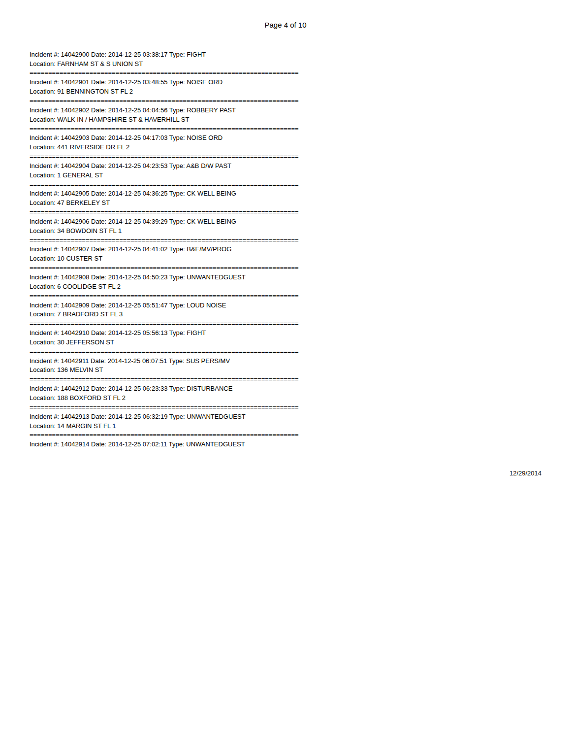Page 4 of 10
Incident #: 14042900 Date: 2014-12-25 03:38:17 Type: FIGHT
Location: FARNHAM ST & S UNION ST
========================================================================
Incident #: 14042901 Date: 2014-12-25 03:48:55 Type: NOISE ORD
Location: 91 BENNINGTON ST FL 2
========================================================================
Incident #: 14042902 Date: 2014-12-25 04:04:56 Type: ROBBERY PAST
Location: WALK IN / HAMPSHIRE ST & HAVERHILL ST
========================================================================
Incident #: 14042903 Date: 2014-12-25 04:17:03 Type: NOISE ORD
Location: 441 RIVERSIDE DR FL 2
========================================================================
Incident #: 14042904 Date: 2014-12-25 04:23:53 Type: A&B D/W PAST
Location: 1 GENERAL ST
========================================================================
Incident #: 14042905 Date: 2014-12-25 04:36:25 Type: CK WELL BEING
Location: 47 BERKELEY ST
========================================================================
Incident #: 14042906 Date: 2014-12-25 04:39:29 Type: CK WELL BEING
Location: 34 BOWDOIN ST FL 1
========================================================================
Incident #: 14042907 Date: 2014-12-25 04:41:02 Type: B&E/MV/PROG
Location: 10 CUSTER ST
========================================================================
Incident #: 14042908 Date: 2014-12-25 04:50:23 Type: UNWANTEDGUEST
Location: 6 COOLIDGE ST FL 2
========================================================================
Incident #: 14042909 Date: 2014-12-25 05:51:47 Type: LOUD NOISE
Location: 7 BRADFORD ST FL 3
========================================================================
Incident #: 14042910 Date: 2014-12-25 05:56:13 Type: FIGHT
Location: 30 JEFFERSON ST
========================================================================
Incident #: 14042911 Date: 2014-12-25 06:07:51 Type: SUS PERS/MV
Location: 136 MELVIN ST
========================================================================
Incident #: 14042912 Date: 2014-12-25 06:23:33 Type: DISTURBANCE
Location: 188 BOXFORD ST FL 2
========================================================================
Incident #: 14042913 Date: 2014-12-25 06:32:19 Type: UNWANTEDGUEST
Location: 14 MARGIN ST FL 1
========================================================================
Incident #: 14042914 Date: 2014-12-25 07:02:11 Type: UNWANTEDGUEST
12/29/2014